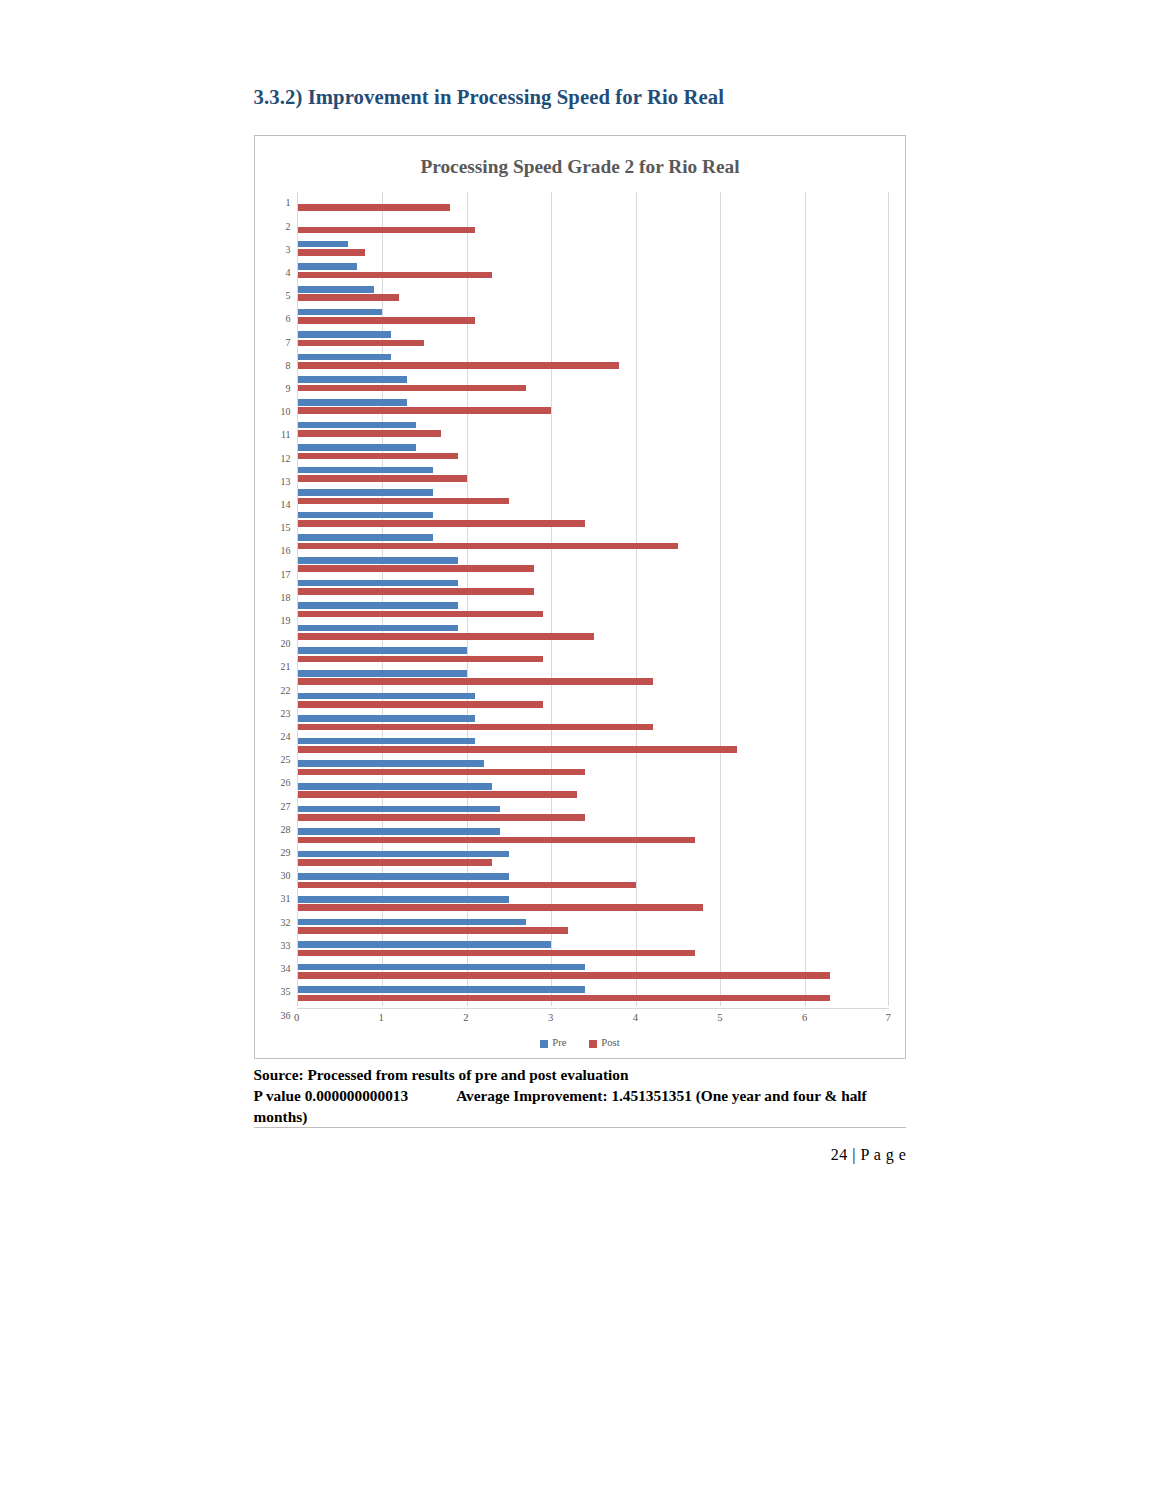3.3.2) Improvement in Processing Speed for Rio Real
Processing Speed Grade 2 for Rio Real
1
2
3
4
5
6
7
8
9
10
11
12
13
14
15
16
17
18
19
20
21
22
23
24
25
26
27
28
29
30
31
32
33
34
35
36
0 1 2 3 4 5 6 7
Pre Post
Source: Processed from results of pre and post evaluation P value 0.000000000013 Average Improvement: 1.451351351 (One year and four & half months)
24 | P a g e